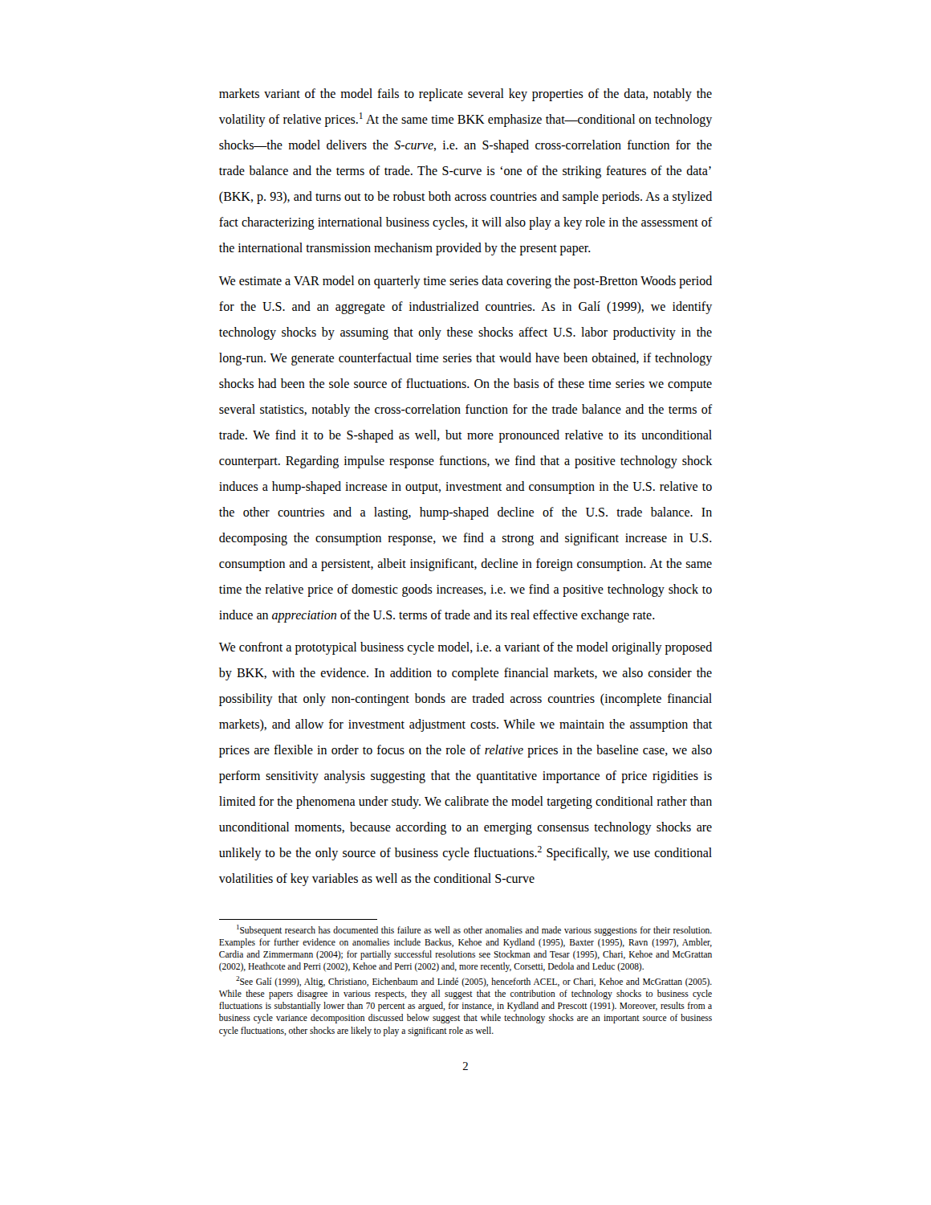markets variant of the model fails to replicate several key properties of the data, notably the volatility of relative prices.1 At the same time BKK emphasize that—conditional on technology shocks—the model delivers the S-curve, i.e. an S-shaped cross-correlation function for the trade balance and the terms of trade. The S-curve is ‘one of the striking features of the data’ (BKK, p. 93), and turns out to be robust both across countries and sample periods. As a stylized fact characterizing international business cycles, it will also play a key role in the assessment of the international transmission mechanism provided by the present paper.
We estimate a VAR model on quarterly time series data covering the post-Bretton Woods period for the U.S. and an aggregate of industrialized countries. As in Galí (1999), we identify technology shocks by assuming that only these shocks affect U.S. labor productivity in the long-run. We generate counterfactual time series that would have been obtained, if technology shocks had been the sole source of fluctuations. On the basis of these time series we compute several statistics, notably the cross-correlation function for the trade balance and the terms of trade. We find it to be S-shaped as well, but more pronounced relative to its unconditional counterpart. Regarding impulse response functions, we find that a positive technology shock induces a hump-shaped increase in output, investment and consumption in the U.S. relative to the other countries and a lasting, hump-shaped decline of the U.S. trade balance. In decomposing the consumption response, we find a strong and significant increase in U.S. consumption and a persistent, albeit insignificant, decline in foreign consumption. At the same time the relative price of domestic goods increases, i.e. we find a positive technology shock to induce an appreciation of the U.S. terms of trade and its real effective exchange rate.
We confront a prototypical business cycle model, i.e. a variant of the model originally proposed by BKK, with the evidence. In addition to complete financial markets, we also consider the possibility that only non-contingent bonds are traded across countries (incomplete financial markets), and allow for investment adjustment costs. While we maintain the assumption that prices are flexible in order to focus on the role of relative prices in the baseline case, we also perform sensitivity analysis suggesting that the quantitative importance of price rigidities is limited for the phenomena under study. We calibrate the model targeting conditional rather than unconditional moments, because according to an emerging consensus technology shocks are unlikely to be the only source of business cycle fluctuations.2 Specifically, we use conditional volatilities of key variables as well as the conditional S-curve
1Subsequent research has documented this failure as well as other anomalies and made various suggestions for their resolution. Examples for further evidence on anomalies include Backus, Kehoe and Kydland (1995), Baxter (1995), Ravn (1997), Ambler, Cardia and Zimmermann (2004); for partially successful resolutions see Stockman and Tesar (1995), Chari, Kehoe and McGrattan (2002), Heathcote and Perri (2002), Kehoe and Perri (2002) and, more recently, Corsetti, Dedola and Leduc (2008).
2See Galí (1999), Altig, Christiano, Eichenbaum and Lindé (2005), henceforth ACEL, or Chari, Kehoe and McGrattan (2005). While these papers disagree in various respects, they all suggest that the contribution of technology shocks to business cycle fluctuations is substantially lower than 70 percent as argued, for instance, in Kydland and Prescott (1991). Moreover, results from a business cycle variance decomposition discussed below suggest that while technology shocks are an important source of business cycle fluctuations, other shocks are likely to play a significant role as well.
2